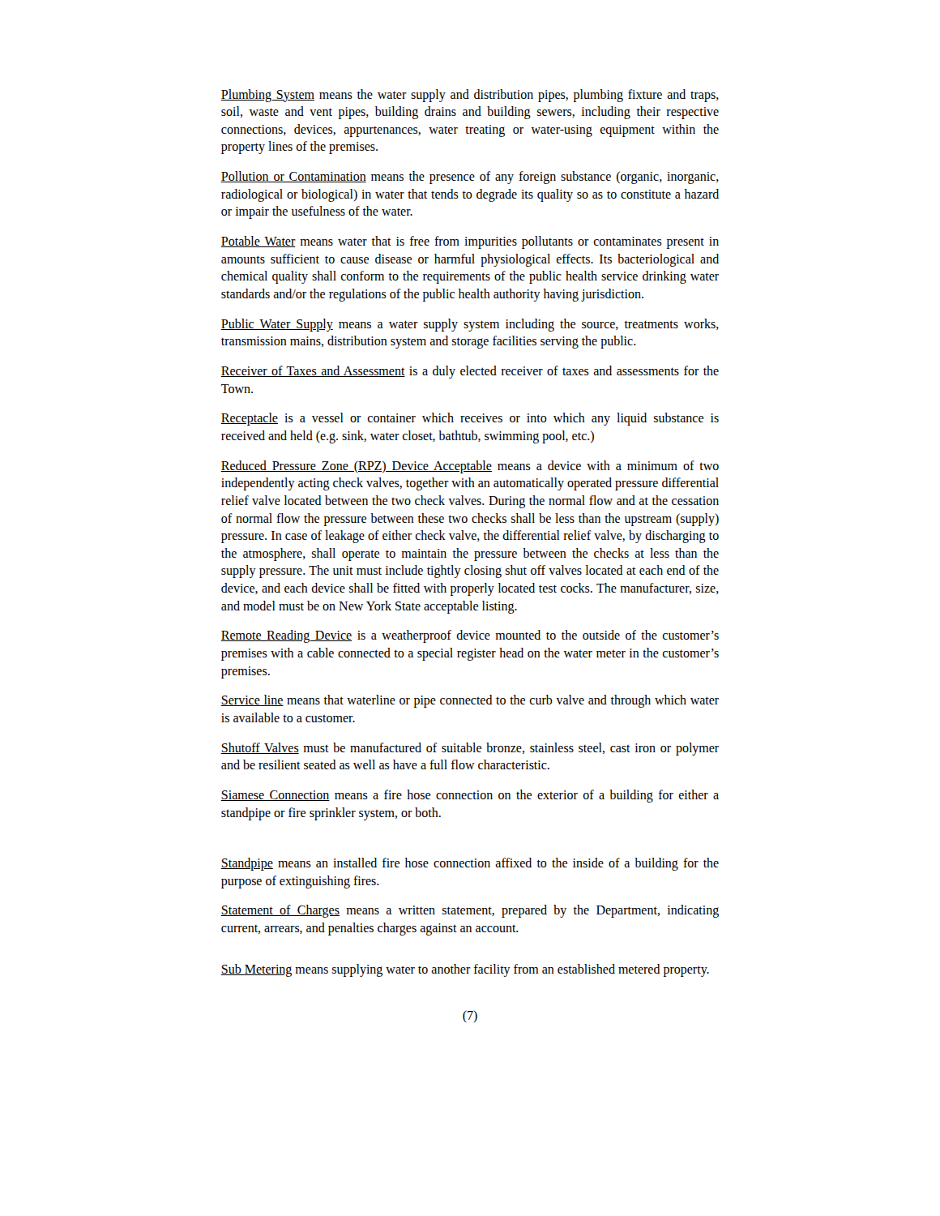Plumbing System means the water supply and distribution pipes, plumbing fixture and traps, soil, waste and vent pipes, building drains and building sewers, including their respective connections, devices, appurtenances, water treating or water-using equipment within the property lines of the premises.
Pollution or Contamination means the presence of any foreign substance (organic, inorganic, radiological or biological) in water that tends to degrade its quality so as to constitute a hazard or impair the usefulness of the water.
Potable Water means water that is free from impurities pollutants or contaminates present in amounts sufficient to cause disease or harmful physiological effects. Its bacteriological and chemical quality shall conform to the requirements of the public health service drinking water standards and/or the regulations of the public health authority having jurisdiction.
Public Water Supply means a water supply system including the source, treatments works, transmission mains, distribution system and storage facilities serving the public.
Receiver of Taxes and Assessment is a duly elected receiver of taxes and assessments for the Town.
Receptacle is a vessel or container which receives or into which any liquid substance is received and held (e.g. sink, water closet, bathtub, swimming pool, etc.)
Reduced Pressure Zone (RPZ) Device Acceptable means a device with a minimum of two independently acting check valves, together with an automatically operated pressure differential relief valve located between the two check valves. During the normal flow and at the cessation of normal flow the pressure between these two checks shall be less than the upstream (supply) pressure. In case of leakage of either check valve, the differential relief valve, by discharging to the atmosphere, shall operate to maintain the pressure between the checks at less than the supply pressure. The unit must include tightly closing shut off valves located at each end of the device, and each device shall be fitted with properly located test cocks. The manufacturer, size, and model must be on New York State acceptable listing.
Remote Reading Device is a weatherproof device mounted to the outside of the customer’s premises with a cable connected to a special register head on the water meter in the customer’s premises.
Service line means that waterline or pipe connected to the curb valve and through which water is available to a customer.
Shutoff Valves must be manufactured of suitable bronze, stainless steel, cast iron or polymer and be resilient seated as well as have a full flow characteristic.
Siamese Connection means a fire hose connection on the exterior of a building for either a standpipe or fire sprinkler system, or both.
Standpipe means an installed fire hose connection affixed to the inside of a building for the purpose of extinguishing fires.
Statement of Charges means a written statement, prepared by the Department, indicating current, arrears, and penalties charges against an account.
Sub Metering means supplying water to another facility from an established metered property.
(7)